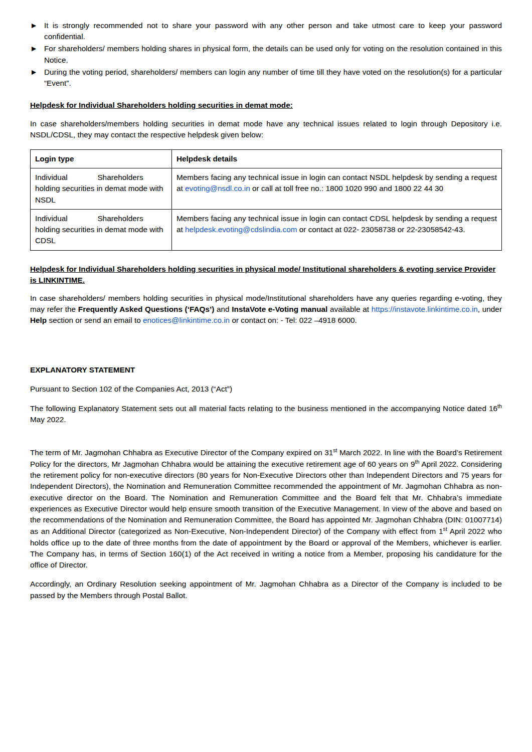It is strongly recommended not to share your password with any other person and take utmost care to keep your password confidential.
For shareholders/ members holding shares in physical form, the details can be used only for voting on the resolution contained in this Notice.
During the voting period, shareholders/ members can login any number of time till they have voted on the resolution(s) for a particular “Event”.
Helpdesk for Individual Shareholders holding securities in demat mode:
In case shareholders/members holding securities in demat mode have any technical issues related to login through Depository i.e. NSDL/CDSL, they may contact the respective helpdesk given below:
| Login type | Helpdesk details |
| --- | --- |
| Individual Shareholders holding securities in demat mode with NSDL | Members facing any technical issue in login can contact NSDL helpdesk by sending a request at evoting@nsdl.co.in or call at toll free no.: 1800 1020 990 and 1800 22 44 30 |
| Individual Shareholders holding securities in demat mode with CDSL | Members facing any technical issue in login can contact CDSL helpdesk by sending a request at helpdesk.evoting@cdslindia.com or contact at 022- 23058738 or 22-23058542-43. |
Helpdesk for Individual Shareholders holding securities in physical mode/ Institutional shareholders & evoting service Provider is LINKINTIME.
In case shareholders/ members holding securities in physical mode/Institutional shareholders have any queries regarding e-voting, they may refer the Frequently Asked Questions (‘FAQs’) and InstaVote e-Voting manual available at https://instavote.linkintime.co.in, under Help section or send an email to enotices@linkintime.co.in or contact on: - Tel: 022 –4918 6000.
EXPLANATORY STATEMENT
Pursuant to Section 102 of the Companies Act, 2013 (“Act”)
The following Explanatory Statement sets out all material facts relating to the business mentioned in the accompanying Notice dated 16th May 2022.
The term of Mr. Jagmohan Chhabra as Executive Director of the Company expired on 31st March 2022. In line with the Board’s Retirement Policy for the directors, Mr Jagmohan Chhabra would be attaining the executive retirement age of 60 years on 9th April 2022. Considering the retirement policy for non-executive directors (80 years for Non-Executive Directors other than Independent Directors and 75 years for Independent Directors), the Nomination and Remuneration Committee recommended the appointment of Mr. Jagmohan Chhabra as non-executive director on the Board. The Nomination and Remuneration Committee and the Board felt that Mr. Chhabra’s immediate experiences as Executive Director would help ensure smooth transition of the Executive Management. In view of the above and based on the recommendations of the Nomination and Remuneration Committee, the Board has appointed Mr. Jagmohan Chhabra (DIN: 01007714) as an Additional Director (categorized as Non-Executive, Non-Independent Director) of the Company with effect from 1st April 2022 who holds office up to the date of three months from the date of appointment by the Board or approval of the Members, whichever is earlier. The Company has, in terms of Section 160(1) of the Act received in writing a notice from a Member, proposing his candidature for the office of Director.
Accordingly, an Ordinary Resolution seeking appointment of Mr. Jagmohan Chhabra as a Director of the Company is included to be passed by the Members through Postal Ballot.